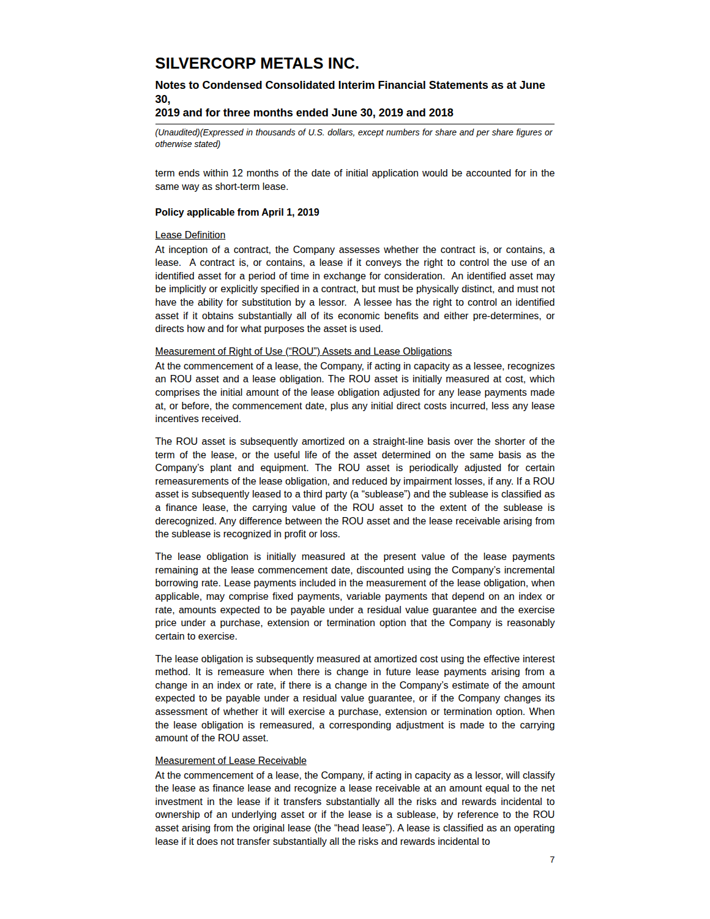SILVERCORP METALS INC.
Notes to Condensed Consolidated Interim Financial Statements as at June 30,
2019 and for three months ended June 30, 2019 and 2018
(Unaudited)(Expressed in thousands of U.S. dollars, except numbers for share and per share figures or otherwise stated)
term ends within 12 months of the date of initial application would be accounted for in the same way as short-term lease.
Policy applicable from April 1, 2019
Lease Definition
At inception of a contract, the Company assesses whether the contract is, or contains, a lease. A contract is, or contains, a lease if it conveys the right to control the use of an identified asset for a period of time in exchange for consideration. An identified asset may be implicitly or explicitly specified in a contract, but must be physically distinct, and must not have the ability for substitution by a lessor. A lessee has the right to control an identified asset if it obtains substantially all of its economic benefits and either pre-determines, or directs how and for what purposes the asset is used.
Measurement of Right of Use (“ROU”) Assets and Lease Obligations
At the commencement of a lease, the Company, if acting in capacity as a lessee, recognizes an ROU asset and a lease obligation. The ROU asset is initially measured at cost, which comprises the initial amount of the lease obligation adjusted for any lease payments made at, or before, the commencement date, plus any initial direct costs incurred, less any lease incentives received.
The ROU asset is subsequently amortized on a straight-line basis over the shorter of the term of the lease, or the useful life of the asset determined on the same basis as the Company’s plant and equipment. The ROU asset is periodically adjusted for certain remeasurements of the lease obligation, and reduced by impairment losses, if any. If a ROU asset is subsequently leased to a third party (a “sublease”) and the sublease is classified as a finance lease, the carrying value of the ROU asset to the extent of the sublease is derecognized. Any difference between the ROU asset and the lease receivable arising from the sublease is recognized in profit or loss.
The lease obligation is initially measured at the present value of the lease payments remaining at the lease commencement date, discounted using the Company’s incremental borrowing rate. Lease payments included in the measurement of the lease obligation, when applicable, may comprise fixed payments, variable payments that depend on an index or rate, amounts expected to be payable under a residual value guarantee and the exercise price under a purchase, extension or termination option that the Company is reasonably certain to exercise.
The lease obligation is subsequently measured at amortized cost using the effective interest method. It is remeasure when there is change in future lease payments arising from a change in an index or rate, if there is a change in the Company’s estimate of the amount expected to be payable under a residual value guarantee, or if the Company changes its assessment of whether it will exercise a purchase, extension or termination option. When the lease obligation is remeasured, a corresponding adjustment is made to the carrying amount of the ROU asset.
Measurement of Lease Receivable
At the commencement of a lease, the Company, if acting in capacity as a lessor, will classify the lease as finance lease and recognize a lease receivable at an amount equal to the net investment in the lease if it transfers substantially all the risks and rewards incidental to ownership of an underlying asset or if the lease is a sublease, by reference to the ROU asset arising from the original lease (the “head lease”). A lease is classified as an operating lease if it does not transfer substantially all the risks and rewards incidental to
7